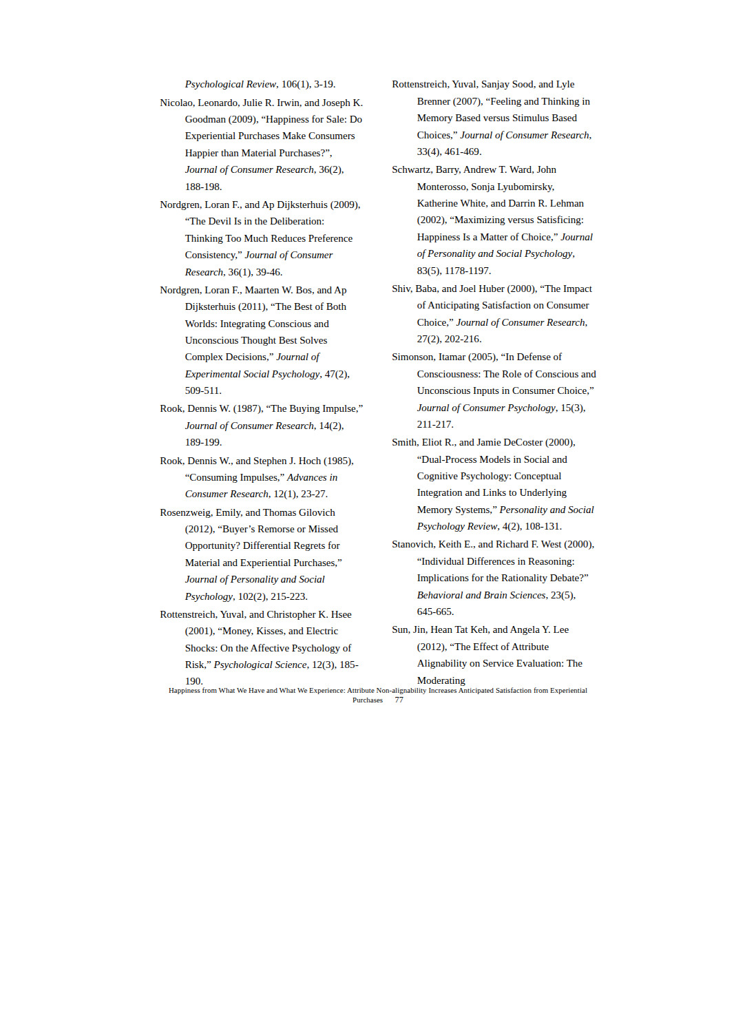Psychological Review, 106(1), 3-19.
Nicolao, Leonardo, Julie R. Irwin, and Joseph K. Goodman (2009), “Happiness for Sale: Do Experiential Purchases Make Consumers Happier than Material Purchases?”, Journal of Consumer Research, 36(2), 188-198.
Nordgren, Loran F., and Ap Dijksterhuis (2009), “The Devil Is in the Deliberation: Thinking Too Much Reduces Preference Consistency,” Journal of Consumer Research, 36(1), 39-46.
Nordgren, Loran F., Maarten W. Bos, and Ap Dijksterhuis (2011), “The Best of Both Worlds: Integrating Conscious and Unconscious Thought Best Solves Complex Decisions,” Journal of Experimental Social Psychology, 47(2), 509-511.
Rook, Dennis W. (1987), “The Buying Impulse,” Journal of Consumer Research, 14(2), 189-199.
Rook, Dennis W., and Stephen J. Hoch (1985), “Consuming Impulses,” Advances in Consumer Research, 12(1), 23-27.
Rosenzweig, Emily, and Thomas Gilovich (2012), “Buyer’s Remorse or Missed Opportunity? Differential Regrets for Material and Experiential Purchases,” Journal of Personality and Social Psychology, 102(2), 215-223.
Rottenstreich, Yuval, and Christopher K. Hsee (2001), “Money, Kisses, and Electric Shocks: On the Affective Psychology of Risk,” Psychological Science, 12(3), 185-190.
Rottenstreich, Yuval, Sanjay Sood, and Lyle Brenner (2007), “Feeling and Thinking in Memory Based versus Stimulus Based Choices,” Journal of Consumer Research, 33(4), 461-469.
Schwartz, Barry, Andrew T. Ward, John Monterosso, Sonja Lyubomirsky, Katherine White, and Darrin R. Lehman (2002), “Maximizing versus Satisficing: Happiness Is a Matter of Choice,” Journal of Personality and Social Psychology, 83(5), 1178-1197.
Shiv, Baba, and Joel Huber (2000), “The Impact of Anticipating Satisfaction on Consumer Choice,” Journal of Consumer Research, 27(2), 202-216.
Simonson, Itamar (2005), “In Defense of Consciousness: The Role of Conscious and Unconscious Inputs in Consumer Choice,” Journal of Consumer Psychology, 15(3), 211-217.
Smith, Eliot R., and Jamie DeCoster (2000), “Dual-Process Models in Social and Cognitive Psychology: Conceptual Integration and Links to Underlying Memory Systems,” Personality and Social Psychology Review, 4(2), 108-131.
Stanovich, Keith E., and Richard F. West (2000), “Individual Differences in Reasoning: Implications for the Rationality Debate?” Behavioral and Brain Sciences, 23(5), 645-665.
Sun, Jin, Hean Tat Keh, and Angela Y. Lee (2012), “The Effect of Attribute Alignability on Service Evaluation: The Moderating
Happiness from What We Have and What We Experience: Attribute Non-alignability Increases Anticipated Satisfaction from Experiential Purchases77